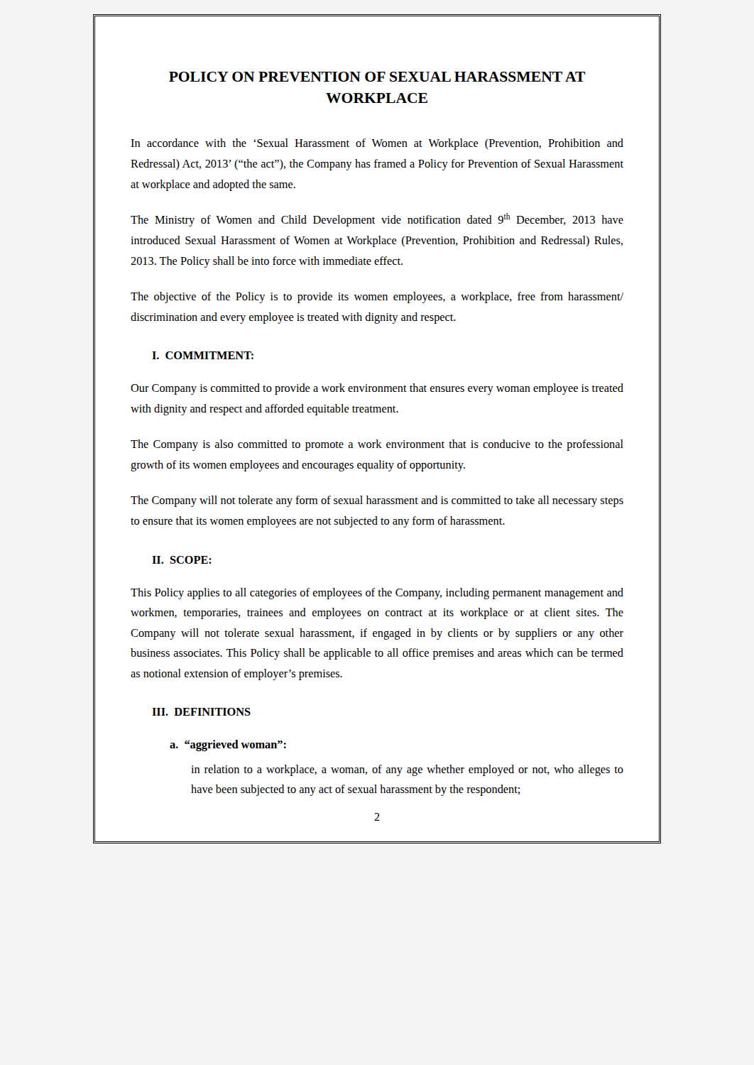POLICY ON PREVENTION OF SEXUAL HARASSMENT AT WORKPLACE
In accordance with the ‘Sexual Harassment of Women at Workplace (Prevention, Prohibition and Redressal) Act, 2013’ (“the act”), the Company has framed a Policy for Prevention of Sexual Harassment at workplace and adopted the same.
The Ministry of Women and Child Development vide notification dated 9th December, 2013 have introduced Sexual Harassment of Women at Workplace (Prevention, Prohibition and Redressal) Rules, 2013. The Policy shall be into force with immediate effect.
The objective of the Policy is to provide its women employees, a workplace, free from harassment/ discrimination and every employee is treated with dignity and respect.
I. COMMITMENT:
Our Company is committed to provide a work environment that ensures every woman employee is treated with dignity and respect and afforded equitable treatment.
The Company is also committed to promote a work environment that is conducive to the professional growth of its women employees and encourages equality of opportunity.
The Company will not tolerate any form of sexual harassment and is committed to take all necessary steps to ensure that its women employees are not subjected to any form of harassment.
II. SCOPE:
This Policy applies to all categories of employees of the Company, including permanent management and workmen, temporaries, trainees and employees on contract at its workplace or at client sites. The Company will not tolerate sexual harassment, if engaged in by clients or by suppliers or any other business associates. This Policy shall be applicable to all office premises and areas which can be termed as notional extension of employer’s premises.
III. DEFINITIONS
a. “aggrieved woman”:
in relation to a workplace, a woman, of any age whether employed or not, who alleges to have been subjected to any act of sexual harassment by the respondent;
2